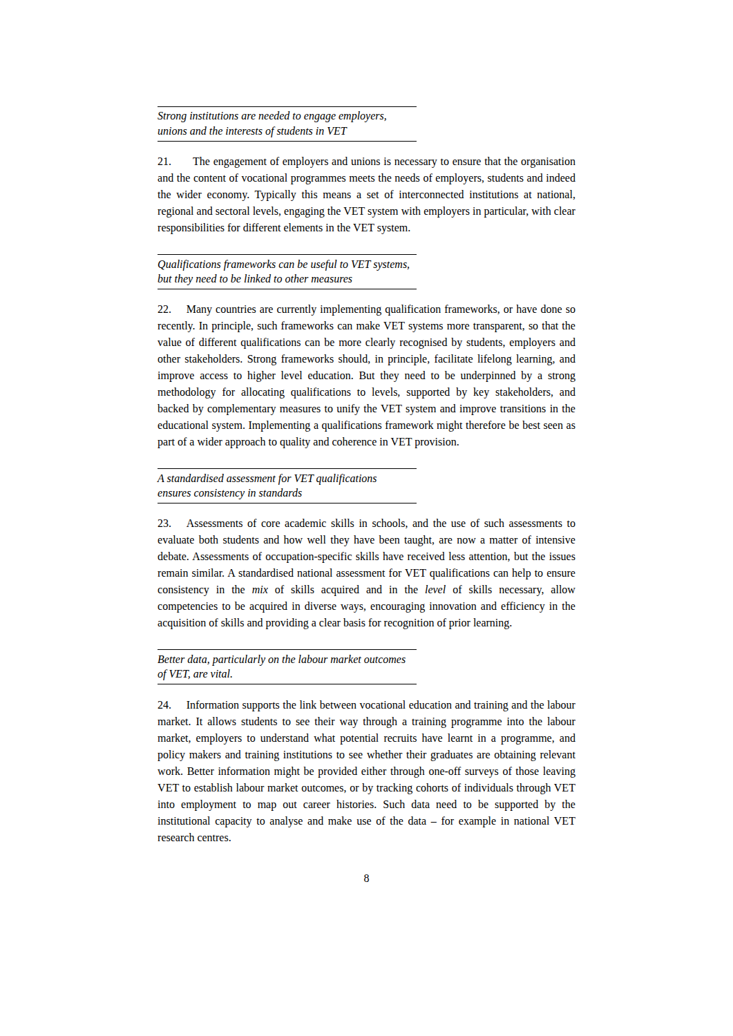Strong institutions are needed to engage employers,
unions and the interests of students in VET
21. The engagement of employers and unions is necessary to ensure that the organisation and the content of vocational programmes meets the needs of employers, students and indeed the wider economy. Typically this means a set of interconnected institutions at national, regional and sectoral levels, engaging the VET system with employers in particular, with clear responsibilities for different elements in the VET system.
Qualifications frameworks can be useful to VET systems,
but they need to be linked to other measures
22. Many countries are currently implementing qualification frameworks, or have done so recently. In principle, such frameworks can make VET systems more transparent, so that the value of different qualifications can be more clearly recognised by students, employers and other stakeholders. Strong frameworks should, in principle, facilitate lifelong learning, and improve access to higher level education. But they need to be underpinned by a strong methodology for allocating qualifications to levels, supported by key stakeholders, and backed by complementary measures to unify the VET system and improve transitions in the educational system. Implementing a qualifications framework might therefore be best seen as part of a wider approach to quality and coherence in VET provision.
A standardised assessment for VET qualifications
ensures consistency in standards
23. Assessments of core academic skills in schools, and the use of such assessments to evaluate both students and how well they have been taught, are now a matter of intensive debate. Assessments of occupation-specific skills have received less attention, but the issues remain similar. A standardised national assessment for VET qualifications can help to ensure consistency in the mix of skills acquired and in the level of skills necessary, allow competencies to be acquired in diverse ways, encouraging innovation and efficiency in the acquisition of skills and providing a clear basis for recognition of prior learning.
Better data, particularly on the labour market outcomes
of VET, are vital.
24. Information supports the link between vocational education and training and the labour market. It allows students to see their way through a training programme into the labour market, employers to understand what potential recruits have learnt in a programme, and policy makers and training institutions to see whether their graduates are obtaining relevant work. Better information might be provided either through one-off surveys of those leaving VET to establish labour market outcomes, or by tracking cohorts of individuals through VET into employment to map out career histories. Such data need to be supported by the institutional capacity to analyse and make use of the data – for example in national VET research centres.
8